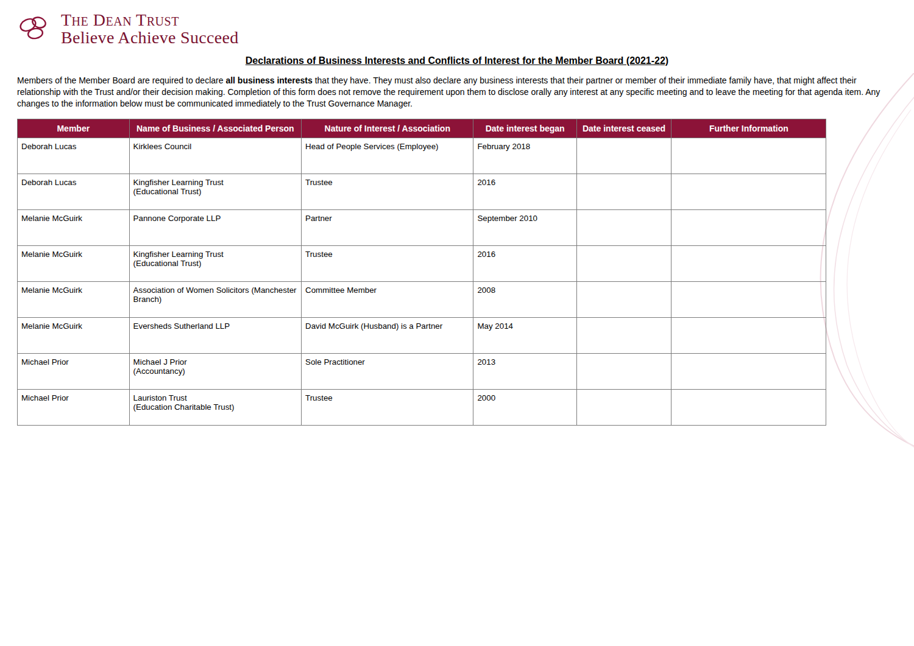THE DEAN TRUST
Believe Achieve Succeed
Declarations of Business Interests and Conflicts of Interest for the Member Board (2021-22)
Members of the Member Board are required to declare all business interests that they have. They must also declare any business interests that their partner or member of their immediate family have, that might affect their relationship with the Trust and/or their decision making. Completion of this form does not remove the requirement upon them to disclose orally any interest at any specific meeting and to leave the meeting for that agenda item. Any changes to the information below must be communicated immediately to the Trust Governance Manager.
| Member | Name of Business / Associated Person | Nature of Interest / Association | Date interest began | Date interest ceased | Further Information |
| --- | --- | --- | --- | --- | --- |
| Deborah Lucas | Kirklees Council | Head of People Services (Employee) | February 2018 | | |
| Deborah Lucas | Kingfisher Learning Trust (Educational Trust) | Trustee | 2016 | | |
| Melanie McGuirk | Pannone Corporate LLP | Partner | September 2010 | | |
| Melanie McGuirk | Kingfisher Learning Trust (Educational Trust) | Trustee | 2016 | | |
| Melanie McGuirk | Association of Women Solicitors (Manchester Branch) | Committee Member | 2008 | | |
| Melanie McGuirk | Eversheds Sutherland LLP | David McGuirk (Husband) is a Partner | May 2014 | | |
| Michael Prior | Michael J Prior (Accountancy) | Sole Practitioner | 2013 | | |
| Michael Prior | Lauriston Trust (Education Charitable Trust) | Trustee | 2000 | | |